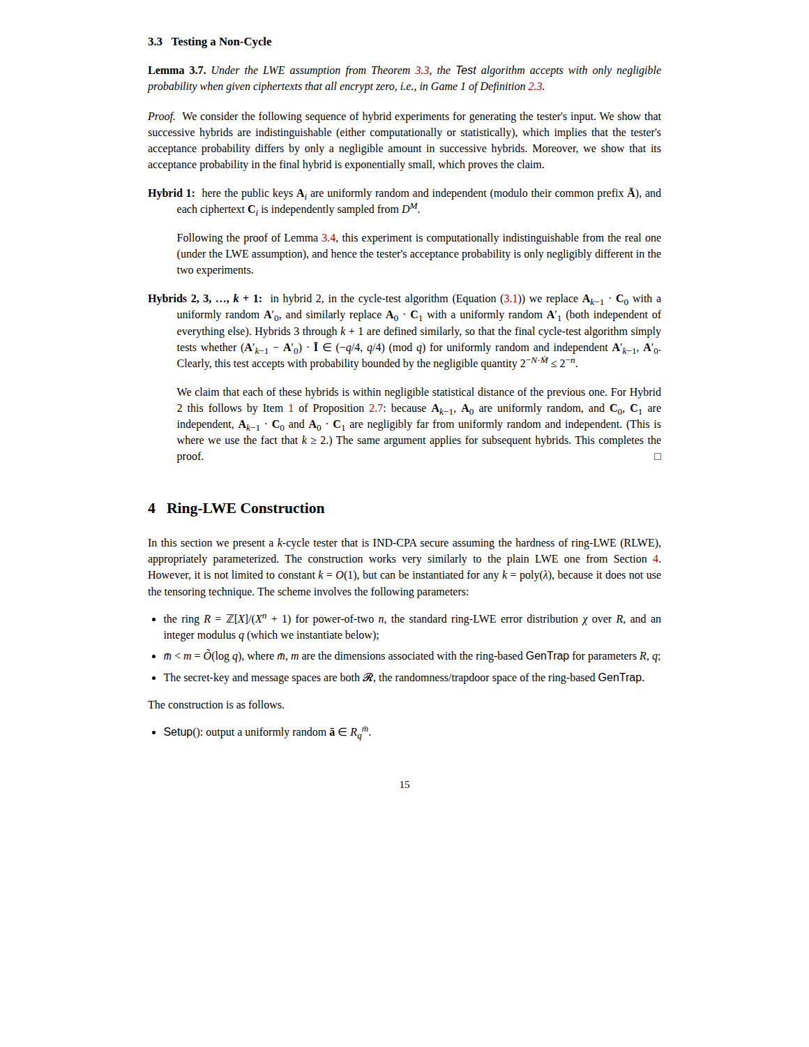3.3 Testing a Non-Cycle
Lemma 3.7. Under the LWE assumption from Theorem 3.3, the Test algorithm accepts with only negligible probability when given ciphertexts that all encrypt zero, i.e., in Game 1 of Definition 2.3.
Proof. We consider the following sequence of hybrid experiments for generating the tester's input. We show that successive hybrids are indistinguishable (either computationally or statistically), which implies that the tester's acceptance probability differs by only a negligible amount in successive hybrids. Moreover, we show that its acceptance probability in the final hybrid is exponentially small, which proves the claim.
Hybrid 1: here the public keys Ai are uniformly random and independent (modulo their common prefix Ā), and each ciphertext Ci is independently sampled from DM.
Following the proof of Lemma 3.4, this experiment is computationally indistinguishable from the real one (under the LWE assumption), and hence the tester's acceptance probability is only negligibly different in the two experiments.
Hybrids 2, 3, …, k + 1: in hybrid 2, in the cycle-test algorithm (Equation (3.1)) we replace Ak−1 · C0 with a uniformly random A′0, and similarly replace A0 · C1 with a uniformly random A′1 (both independent of everything else). Hybrids 3 through k + 1 are defined similarly, so that the final cycle-test algorithm simply tests whether (A′k−1 − A′0) · Ī ∈ (−q/4, q/4) (mod q) for uniformly random and independent A′k−1, A′0. Clearly, this test accepts with probability bounded by the negligible quantity 2−N·M̄ ≤ 2−n.
We claim that each of these hybrids is within negligible statistical distance of the previous one. For Hybrid 2 this follows by Item 1 of Proposition 2.7: because Ak−1, A0 are uniformly random, and C0, C1 are independent, Ak−1 · C0 and A0 · C1 are negligibly far from uniformly random and independent. (This is where we use the fact that k ≥ 2.) The same argument applies for subsequent hybrids. This completes the proof.□
4 Ring-LWE Construction
In this section we present a k-cycle tester that is IND-CPA secure assuming the hardness of ring-LWE (RLWE), appropriately parameterized. The construction works very similarly to the plain LWE one from Section 4. However, it is not limited to constant k = O(1), but can be instantiated for any k = poly(λ), because it does not use the tensoring technique. The scheme involves the following parameters:
the ring R = ℤ[X]/(Xn + 1) for power-of-two n, the standard ring-LWE error distribution χ over R, and an integer modulus q (which we instantiate below);
m̄ < m = Õ(log q), where m̄, m are the dimensions associated with the ring-based GenTrap for parameters R, q;
The secret-key and message spaces are both 𝓡, the randomness/trapdoor space of the ring-based GenTrap.
The construction is as follows.
Setup(): output a uniformly random ā ∈ Rqm̄.
15